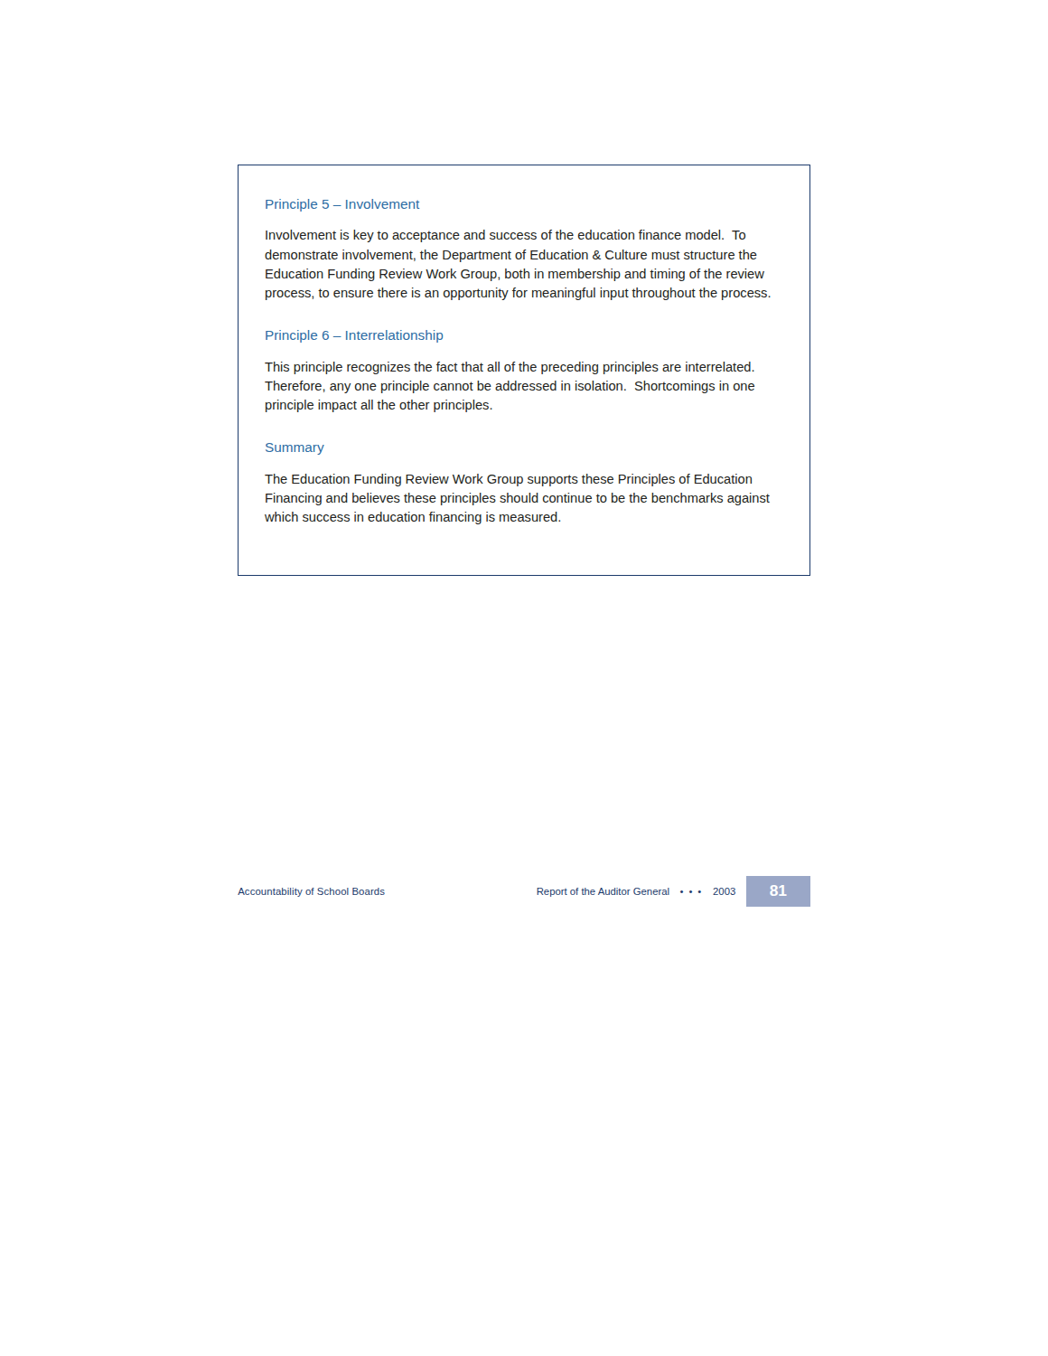Principle 5 – Involvement
Involvement is key to acceptance and success of the education finance model. To demonstrate involvement, the Department of Education & Culture must structure the Education Funding Review Work Group, both in membership and timing of the review process, to ensure there is an opportunity for meaningful input throughout the process.
Principle 6 – Interrelationship
This principle recognizes the fact that all of the preceding principles are interrelated. Therefore, any one principle cannot be addressed in isolation. Shortcomings in one principle impact all the other principles.
Summary
The Education Funding Review Work Group supports these Principles of Education Financing and believes these principles should continue to be the benchmarks against which success in education financing is measured.
Accountability of School Boards
Report of the Auditor General • • • 2003 81